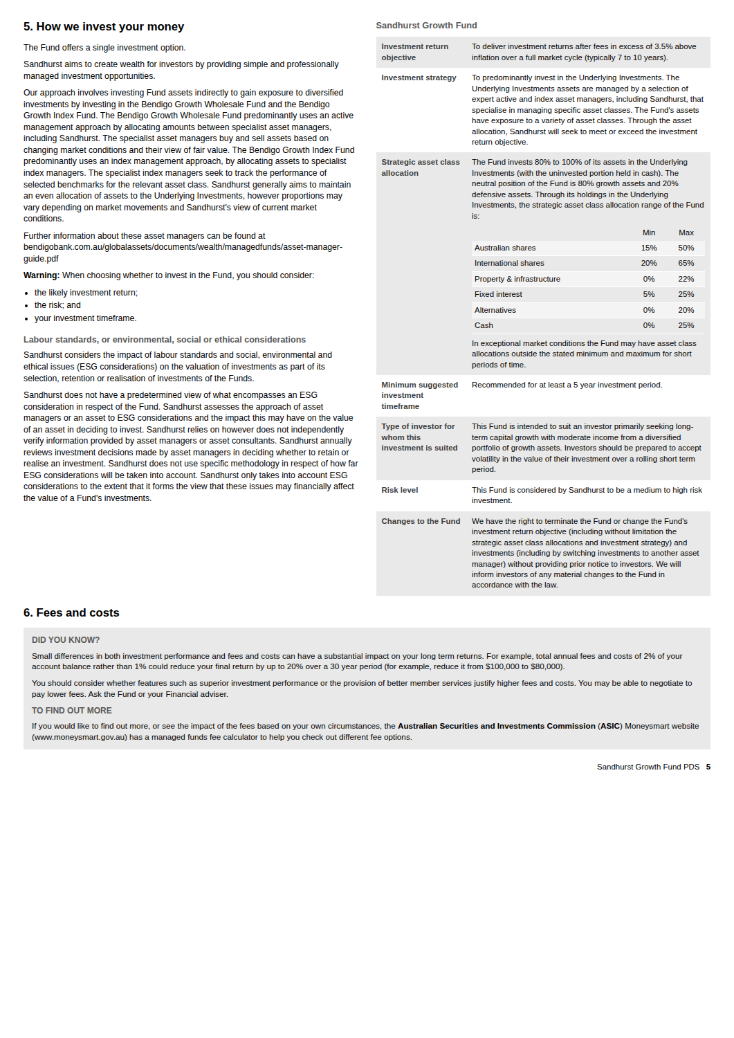5. How we invest your money
The Fund offers a single investment option.
Sandhurst aims to create wealth for investors by providing simple and professionally managed investment opportunities.
Our approach involves investing Fund assets indirectly to gain exposure to diversified investments by investing in the Bendigo Growth Wholesale Fund and the Bendigo Growth Index Fund. The Bendigo Growth Wholesale Fund predominantly uses an active management approach by allocating amounts between specialist asset managers, including Sandhurst. The specialist asset managers buy and sell assets based on changing market conditions and their view of fair value. The Bendigo Growth Index Fund predominantly uses an index management approach, by allocating assets to specialist index managers. The specialist index managers seek to track the performance of selected benchmarks for the relevant asset class. Sandhurst generally aims to maintain an even allocation of assets to the Underlying Investments, however proportions may vary depending on market movements and Sandhurst's view of current market conditions.
Further information about these asset managers can be found at bendigobank.com.au/globalassets/documents/wealth/managedfunds/asset-manager-guide.pdf
Warning: When choosing whether to invest in the Fund, you should consider:
the likely investment return;
the risk; and
your investment timeframe.
Labour standards, or environmental, social or ethical considerations
Sandhurst considers the impact of labour standards and social, environmental and ethical issues (ESG considerations) on the valuation of investments as part of its selection, retention or realisation of investments of the Funds.
Sandhurst does not have a predetermined view of what encompasses an ESG consideration in respect of the Fund. Sandhurst assesses the approach of asset managers or an asset to ESG considerations and the impact this may have on the value of an asset in deciding to invest. Sandhurst relies on however does not independently verify information provided by asset managers or asset consultants. Sandhurst annually reviews investment decisions made by asset managers in deciding whether to retain or realise an investment. Sandhurst does not use specific methodology in respect of how far ESG considerations will be taken into account. Sandhurst only takes into account ESG considerations to the extent that it forms the view that these issues may financially affect the value of a Fund's investments.
Sandhurst Growth Fund
| Investment return objective | To deliver investment returns after fees in excess of 3.5% above inflation over a full market cycle (typically 7 to 10 years). |
| Investment strategy | To predominantly invest in the Underlying Investments. The Underlying Investments assets are managed by a selection of expert active and index asset managers, including Sandhurst, that specialise in managing specific asset classes. The Fund's assets have exposure to a variety of asset classes. Through the asset allocation, Sandhurst will seek to meet or exceed the investment return objective. |
| Strategic asset class allocation | The Fund invests 80% to 100% of its assets in the Underlying Investments (with the uninvested portion held in cash). The neutral position of the Fund is 80% growth assets and 20% defensive assets. Through its holdings in the Underlying Investments, the strategic asset class allocation range of the Fund is: / / Min / Max / / Australian shares / 15% / 50% / / International shares / 20% / 65% / / Property & infrastructure / 0% / 22% / / Fixed interest / 5% / 25% / / Alternatives / 0% / 20% / / Cash / 0% / 25% / In exceptional market conditions the Fund may have asset class allocations outside the stated minimum and maximum for short periods of time. |
| Minimum suggested investment timeframe | Recommended for at least a 5 year investment period. |
| Type of investor for whom this investment is suited | This Fund is intended to suit an investor primarily seeking long-term capital growth with moderate income from a diversified portfolio of growth assets. Investors should be prepared to accept volatility in the value of their investment over a rolling short term period. |
| Risk level | This Fund is considered by Sandhurst to be a medium to high risk investment. |
| Changes to the Fund | We have the right to terminate the Fund or change the Fund's investment return objective (including without limitation the strategic asset class allocations and investment strategy) and investments (including by switching investments to another asset manager) without providing prior notice to investors. We will inform investors of any material changes to the Fund in accordance with the law. |
6. Fees and costs
DID YOU KNOW?
Small differences in both investment performance and fees and costs can have a substantial impact on your long term returns. For example, total annual fees and costs of 2% of your account balance rather than 1% could reduce your final return by up to 20% over a 30 year period (for example, reduce it from $100,000 to $80,000).
You should consider whether features such as superior investment performance or the provision of better member services justify higher fees and costs. You may be able to negotiate to pay lower fees. Ask the Fund or your Financial adviser.
TO FIND OUT MORE
If you would like to find out more, or see the impact of the fees based on your own circumstances, the Australian Securities and Investments Commission (ASIC) Moneysmart website (www.moneysmart.gov.au) has a managed funds fee calculator to help you check out different fee options.
Sandhurst Growth Fund PDS 5